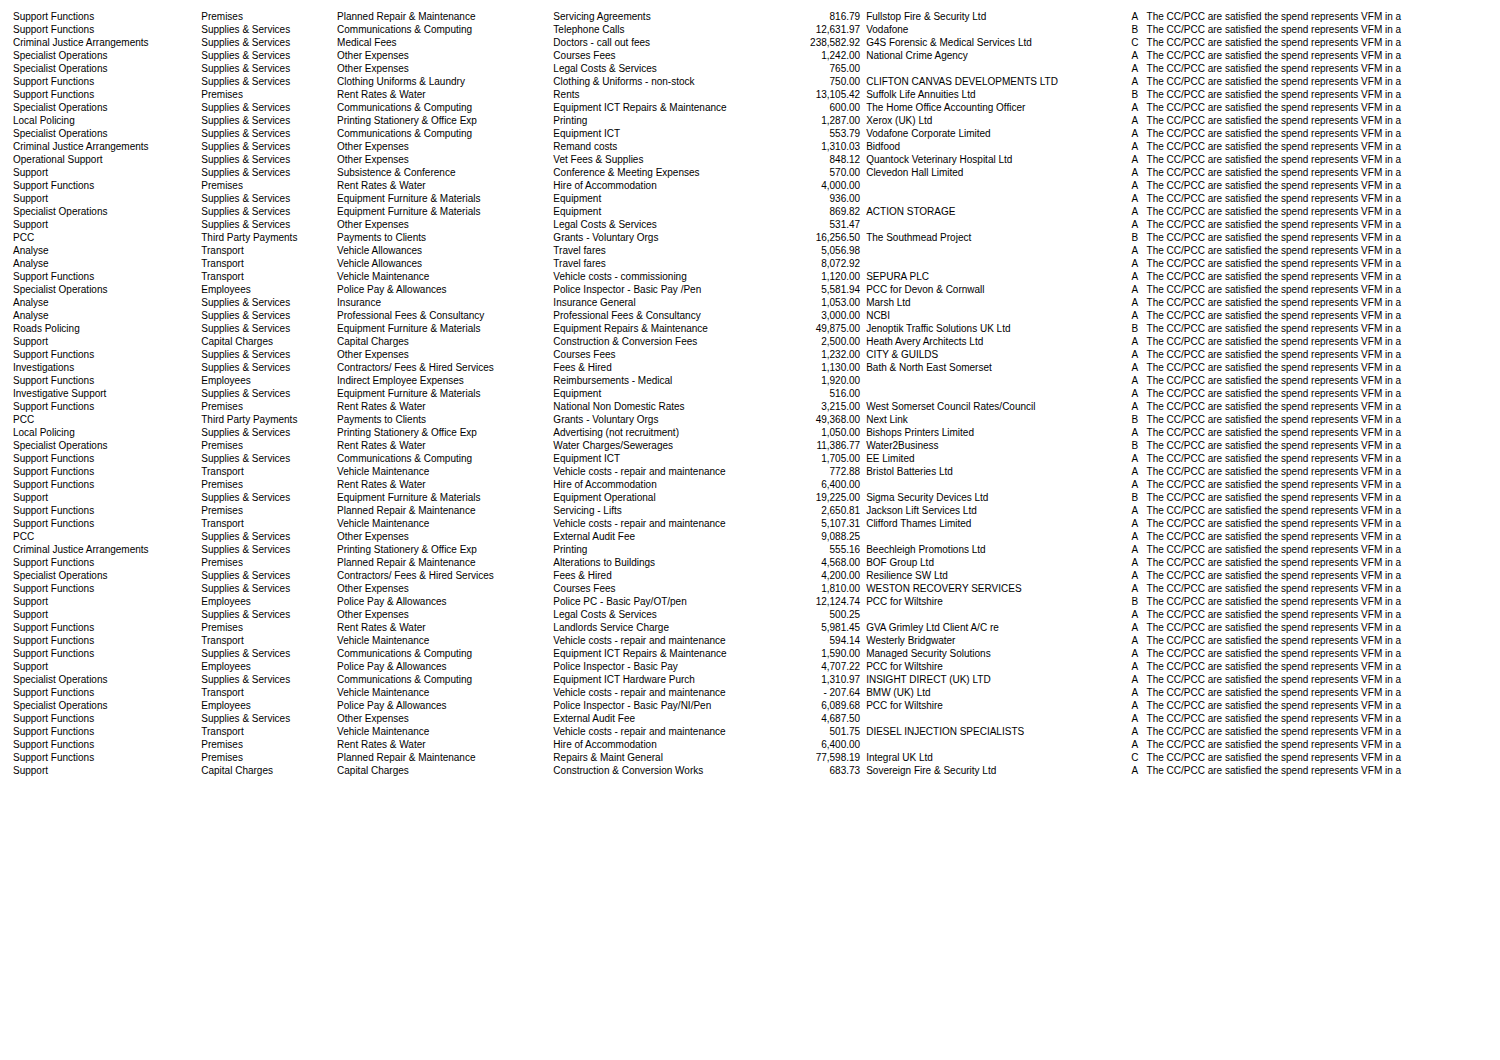| Support Functions | Premises | Planned Repair & Maintenance | Servicing Agreements | 816.79 | Fullstop Fire & Security Ltd | A | The CC/PCC are satisfied the spend represents VFM in a |
| Support Functions | Supplies & Services | Communications & Computing | Telephone Calls | 12,631.97 | Vodafone | B | The CC/PCC are satisfied the spend represents VFM in a |
| Criminal Justice Arrangements | Supplies & Services | Medical Fees | Doctors - call out fees | 238,582.92 | G4S Forensic & Medical Services Ltd | C | The CC/PCC are satisfied the spend represents VFM in a |
| Specialist Operations | Supplies & Services | Other Expenses | Courses Fees | 1,242.00 | National Crime Agency | A | The CC/PCC are satisfied the spend represents VFM in a |
| Specialist Operations | Supplies & Services | Other Expenses | Legal Costs & Services | 765.00 | | A | The CC/PCC are satisfied the spend represents VFM in a |
| Support Functions | Supplies & Services | Clothing Uniforms & Laundry | Clothing & Uniforms - non-stock | 750.00 | CLIFTON CANVAS DEVELOPMENTS LTD | A | The CC/PCC are satisfied the spend represents VFM in a |
| Support Functions | Premises | Rent Rates & Water | Rents | 13,105.42 | Suffolk Life Annuities Ltd | B | The CC/PCC are satisfied the spend represents VFM in a |
| Specialist Operations | Supplies & Services | Communications & Computing | Equipment ICT Repairs & Maintenance | 600.00 | The Home Office Accounting Officer | A | The CC/PCC are satisfied the spend represents VFM in a |
| Local Policing | Supplies & Services | Printing Stationery & Office Exp | Printing | 1,287.00 | Xerox (UK) Ltd | A | The CC/PCC are satisfied the spend represents VFM in a |
| Specialist Operations | Supplies & Services | Communications & Computing | Equipment ICT | 553.79 | Vodafone Corporate Limited | A | The CC/PCC are satisfied the spend represents VFM in a |
| Criminal Justice Arrangements | Supplies & Services | Other Expenses | Remand costs | 1,310.03 | Bidfood | A | The CC/PCC are satisfied the spend represents VFM in a |
| Operational Support | Supplies & Services | Other Expenses | Vet Fees & Supplies | 848.12 | Quantock Veterinary Hospital Ltd | A | The CC/PCC are satisfied the spend represents VFM in a |
| Support | Supplies & Services | Subsistence & Conference | Conference & Meeting Expenses | 570.00 | Clevedon Hall Limited | A | The CC/PCC are satisfied the spend represents VFM in a |
| Support Functions | Premises | Rent Rates & Water | Hire of Accommodation | 4,000.00 | | A | The CC/PCC are satisfied the spend represents VFM in a |
| Support | Supplies & Services | Equipment Furniture & Materials | Equipment | 936.00 | | A | The CC/PCC are satisfied the spend represents VFM in a |
| Specialist Operations | Supplies & Services | Equipment Furniture & Materials | Equipment | 869.82 | ACTION STORAGE | A | The CC/PCC are satisfied the spend represents VFM in a |
| Support | Supplies & Services | Other Expenses | Legal Costs & Services | 531.47 | | A | The CC/PCC are satisfied the spend represents VFM in a |
| PCC | Third Party Payments | Payments to Clients | Grants - Voluntary Orgs | 16,256.50 | The Southmead Project | B | The CC/PCC are satisfied the spend represents VFM in a |
| Analyse | Transport | Vehicle Allowances | Travel fares | 5,056.98 | | A | The CC/PCC are satisfied the spend represents VFM in a |
| Analyse | Transport | Vehicle Allowances | Travel fares | 8,072.92 | | A | The CC/PCC are satisfied the spend represents VFM in a |
| Support Functions | Transport | Vehicle Maintenance | Vehicle costs - commissioning | 1,120.00 | SEPURA PLC | A | The CC/PCC are satisfied the spend represents VFM in a |
| Specialist Operations | Employees | Police Pay & Allowances | Police Inspector - Basic Pay /Pen | 5,581.94 | PCC for Devon & Cornwall | A | The CC/PCC are satisfied the spend represents VFM in a |
| Analyse | Supplies & Services | Insurance | Insurance General | 1,053.00 | Marsh Ltd | A | The CC/PCC are satisfied the spend represents VFM in a |
| Analyse | Supplies & Services | Professional Fees & Consultancy | Professional Fees & Consultancy | 3,000.00 | NCBI | A | The CC/PCC are satisfied the spend represents VFM in a |
| Roads Policing | Supplies & Services | Equipment Furniture & Materials | Equipment Repairs & Maintenance | 49,875.00 | Jenoptik Traffic Solutions UK Ltd | B | The CC/PCC are satisfied the spend represents VFM in a |
| Support | Capital Charges | Capital Charges | Construction & Conversion Fees | 2,500.00 | Heath Avery Architects Ltd | A | The CC/PCC are satisfied the spend represents VFM in a |
| Support Functions | Supplies & Services | Other Expenses | Courses Fees | 1,232.00 | CITY & GUILDS | A | The CC/PCC are satisfied the spend represents VFM in a |
| Investigations | Supplies & Services | Contractors/ Fees & Hired Services | Fees & Hired | 1,130.00 | Bath & North East Somerset | A | The CC/PCC are satisfied the spend represents VFM in a |
| Support Functions | Employees | Indirect Employee Expenses | Reimbursements - Medical | 1,920.00 | | A | The CC/PCC are satisfied the spend represents VFM in a |
| Investigative Support | Supplies & Services | Equipment Furniture & Materials | Equipment | 516.00 | | A | The CC/PCC are satisfied the spend represents VFM in a |
| Support Functions | Premises | Rent Rates & Water | National Non Domestic Rates | 3,215.00 | West Somerset Council Rates/Council | A | The CC/PCC are satisfied the spend represents VFM in a |
| PCC | Third Party Payments | Payments to Clients | Grants - Voluntary Orgs | 49,368.00 | Next Link | B | The CC/PCC are satisfied the spend represents VFM in a |
| Local Policing | Supplies & Services | Printing Stationery & Office Exp | Advertising (not recruitment) | 1,050.00 | Bishops Printers Limited | A | The CC/PCC are satisfied the spend represents VFM in a |
| Specialist Operations | Premises | Rent Rates & Water | Water Charges/Sewerages | 11,386.77 | Water2Business | B | The CC/PCC are satisfied the spend represents VFM in a |
| Support Functions | Supplies & Services | Communications & Computing | Equipment ICT | 1,705.00 | EE Limited | A | The CC/PCC are satisfied the spend represents VFM in a |
| Support Functions | Transport | Vehicle Maintenance | Vehicle costs - repair and maintenance | 772.88 | Bristol Batteries Ltd | A | The CC/PCC are satisfied the spend represents VFM in a |
| Support Functions | Premises | Rent Rates & Water | Hire of Accommodation | 6,400.00 | | A | The CC/PCC are satisfied the spend represents VFM in a |
| Support | Supplies & Services | Equipment Furniture & Materials | Equipment Operational | 19,225.00 | Sigma Security Devices Ltd | B | The CC/PCC are satisfied the spend represents VFM in a |
| Support Functions | Premises | Planned Repair & Maintenance | Servicing - Lifts | 2,650.81 | Jackson Lift Services Ltd | A | The CC/PCC are satisfied the spend represents VFM in a |
| Support Functions | Transport | Vehicle Maintenance | Vehicle costs - repair and maintenance | 5,107.31 | Clifford Thames Limited | A | The CC/PCC are satisfied the spend represents VFM in a |
| PCC | Supplies & Services | Other Expenses | External Audit Fee | 9,088.25 | | A | The CC/PCC are satisfied the spend represents VFM in a |
| Criminal Justice Arrangements | Supplies & Services | Printing Stationery & Office Exp | Printing | 555.16 | Beechleigh Promotions Ltd | A | The CC/PCC are satisfied the spend represents VFM in a |
| Support Functions | Premises | Planned Repair & Maintenance | Alterations to Buildings | 4,568.00 | BOF Group Ltd | A | The CC/PCC are satisfied the spend represents VFM in a |
| Specialist Operations | Supplies & Services | Contractors/ Fees & Hired Services | Fees & Hired | 4,200.00 | Resilience SW Ltd | A | The CC/PCC are satisfied the spend represents VFM in a |
| Support Functions | Supplies & Services | Other Expenses | Courses Fees | 1,810.00 | WESTON RECOVERY SERVICES | A | The CC/PCC are satisfied the spend represents VFM in a |
| Support | Employees | Police Pay & Allowances | Police PC - Basic Pay/OT/pen | 12,124.74 | PCC for Wiltshire | B | The CC/PCC are satisfied the spend represents VFM in a |
| Support | Supplies & Services | Other Expenses | Legal Costs & Services | 500.25 | | A | The CC/PCC are satisfied the spend represents VFM in a |
| Support Functions | Premises | Rent Rates & Water | Landlords Service Charge | 5,981.45 | GVA Grimley Ltd Client A/C re | A | The CC/PCC are satisfied the spend represents VFM in a |
| Support Functions | Transport | Vehicle Maintenance | Vehicle costs - repair and maintenance | 594.14 | Westerly Bridgwater | A | The CC/PCC are satisfied the spend represents VFM in a |
| Support Functions | Supplies & Services | Communications & Computing | Equipment ICT Repairs & Maintenance | 1,590.00 | Managed Security Solutions | A | The CC/PCC are satisfied the spend represents VFM in a |
| Support | Employees | Police Pay & Allowances | Police Inspector - Basic Pay | 4,707.22 | PCC for Wiltshire | A | The CC/PCC are satisfied the spend represents VFM in a |
| Specialist Operations | Supplies & Services | Communications & Computing | Equipment ICT Hardware Purch | 1,310.97 | INSIGHT DIRECT (UK) LTD | A | The CC/PCC are satisfied the spend represents VFM in a |
| Support Functions | Transport | Vehicle Maintenance | Vehicle costs - repair and maintenance | - 207.64 | BMW (UK) Ltd | A | The CC/PCC are satisfied the spend represents VFM in a |
| Specialist Operations | Employees | Police Pay & Allowances | Police Inspector - Basic Pay/NI/Pen | 6,089.68 | PCC for Wiltshire | A | The CC/PCC are satisfied the spend represents VFM in a |
| Support Functions | Supplies & Services | Other Expenses | External Audit Fee | 4,687.50 | | A | The CC/PCC are satisfied the spend represents VFM in a |
| Support Functions | Transport | Vehicle Maintenance | Vehicle costs - repair and maintenance | 501.75 | DIESEL INJECTION SPECIALISTS | A | The CC/PCC are satisfied the spend represents VFM in a |
| Support Functions | Premises | Rent Rates & Water | Hire of Accommodation | 6,400.00 | | A | The CC/PCC are satisfied the spend represents VFM in a |
| Support Functions | Premises | Planned Repair & Maintenance | Repairs & Maint General | 77,598.19 | Integral UK Ltd | C | The CC/PCC are satisfied the spend represents VFM in a |
| Support | Capital Charges | Capital Charges | Construction & Conversion Works | 683.73 | Sovereign Fire & Security Ltd | A | The CC/PCC are satisfied the spend represents VFM in a |